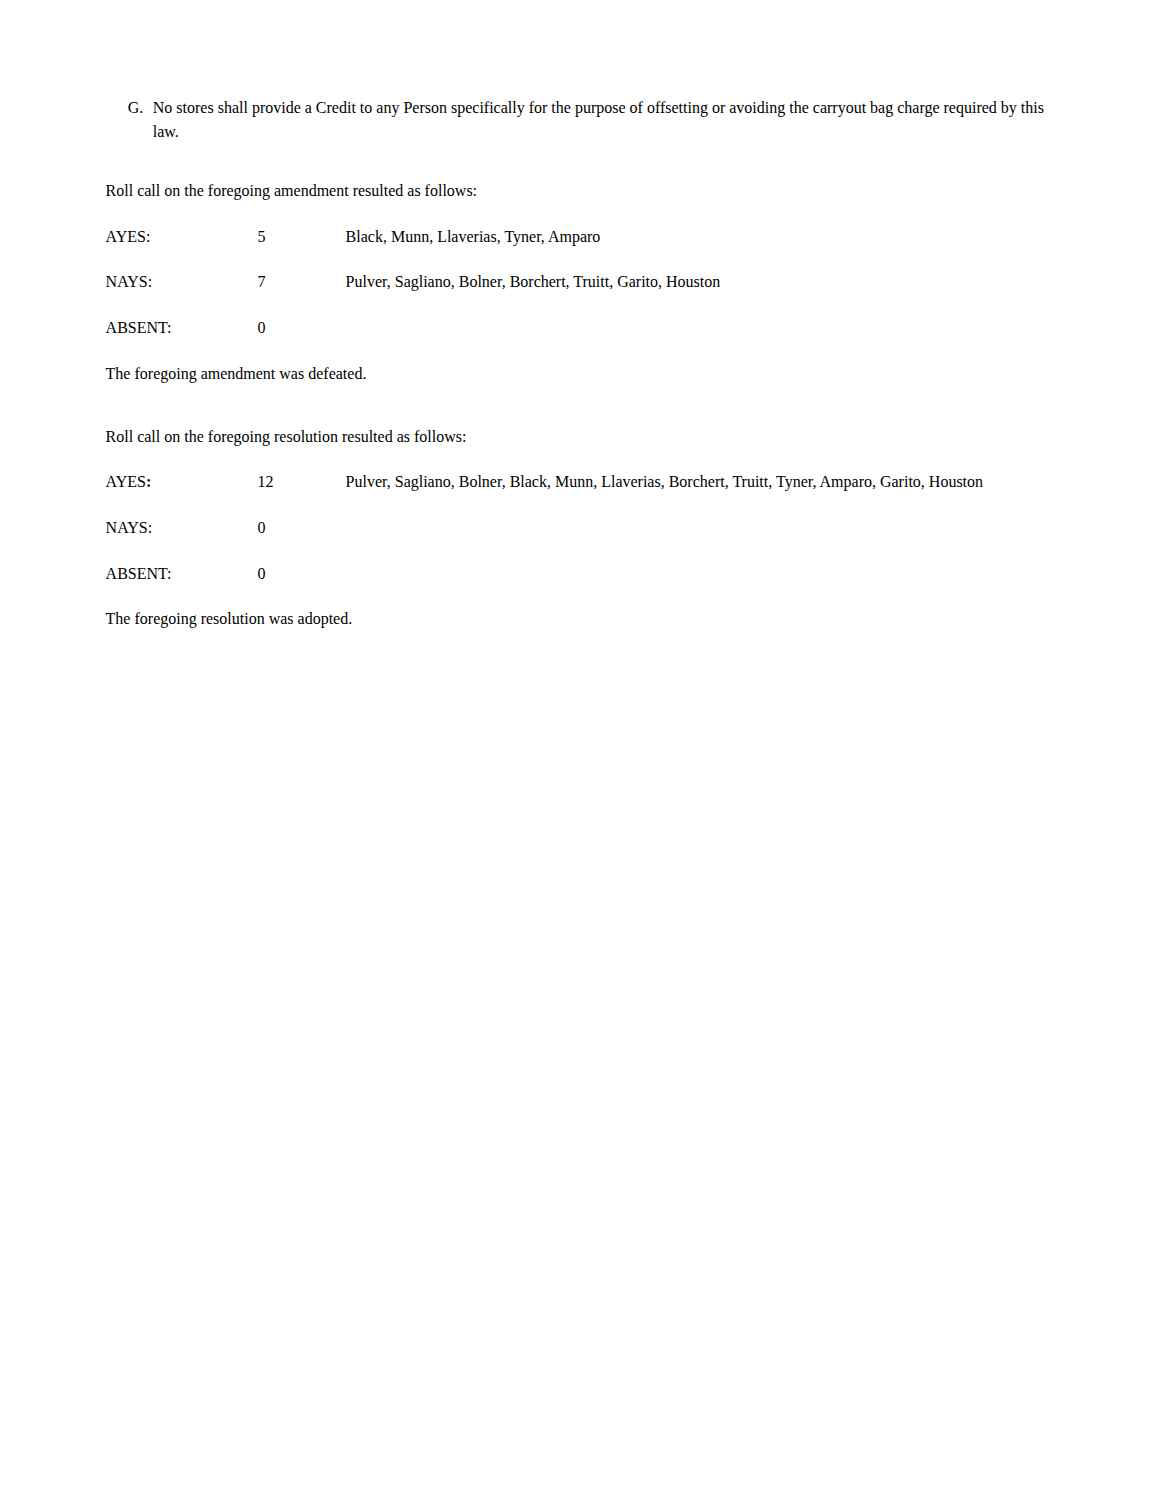No stores shall provide a Credit to any Person specifically for the purpose of offsetting or avoiding the carryout bag charge required by this law.
Roll call on the foregoing amendment resulted as follows:
| AYES: | 5 | Black, Munn, Llaverias, Tyner, Amparo |
| NAYS: | 7 | Pulver, Sagliano, Bolner, Borchert, Truitt, Garito, Houston |
| ABSENT: | 0 | |
The foregoing amendment was defeated.
Roll call on the foregoing resolution resulted as follows:
| AYES : | 12 | Pulver, Sagliano, Bolner, Black, Munn, Llaverias, Borchert, Truitt, Tyner, Amparo, Garito, Houston |
| NAYS: | 0 | |
| ABSENT: | 0 | |
The foregoing resolution was adopted.